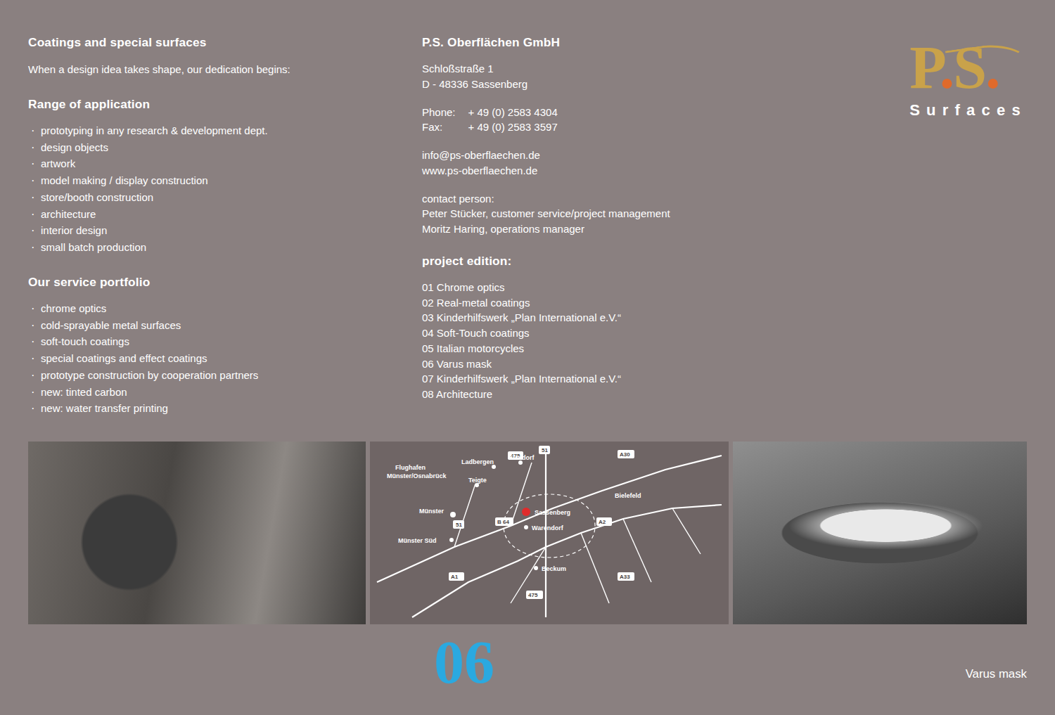Coatings and special surfaces
When a design idea takes shape, our dedication begins:
Range of application
prototyping in any research & development dept.
design objects
artwork
model making / display construction
store/booth construction
architecture
interior design
small batch production
Our service portfolio
chrome optics
cold-sprayable metal surfaces
soft-touch coatings
special coatings and effect coatings
prototype construction by cooperation partners
new: tinted carbon
new: water transfer printing
P.S. Oberflächen GmbH
Schloßstraße 1
D - 48336 Sassenberg
| Phone: | + 49 (0) 2583 4304 |
| Fax: | + 49 (0) 2583 3597 |
info@ps-oberflaechen.de
www.ps-oberflaechen.de
contact person:
Peter Stücker, customer service/project management
Moritz Haring, operations manager
project edition:
Chrome optics
Real-metal coatings
Kinderhilfswerk „Plan International e.V.“
Soft-Touch coatings
Italian motorcycles
Varus mask
Kinderhilfswerk „Plan International e.V.“
Architecture
P. S. Surfaces
475 51 A30 51 B 64 A2 A33 A1 475 Ladbergen Glandorf Flughafen Münster/Osnabrück Teigte Münster Sassenberg Warendorf Münster Süd Beckum Bielefeld
06
Varus mask